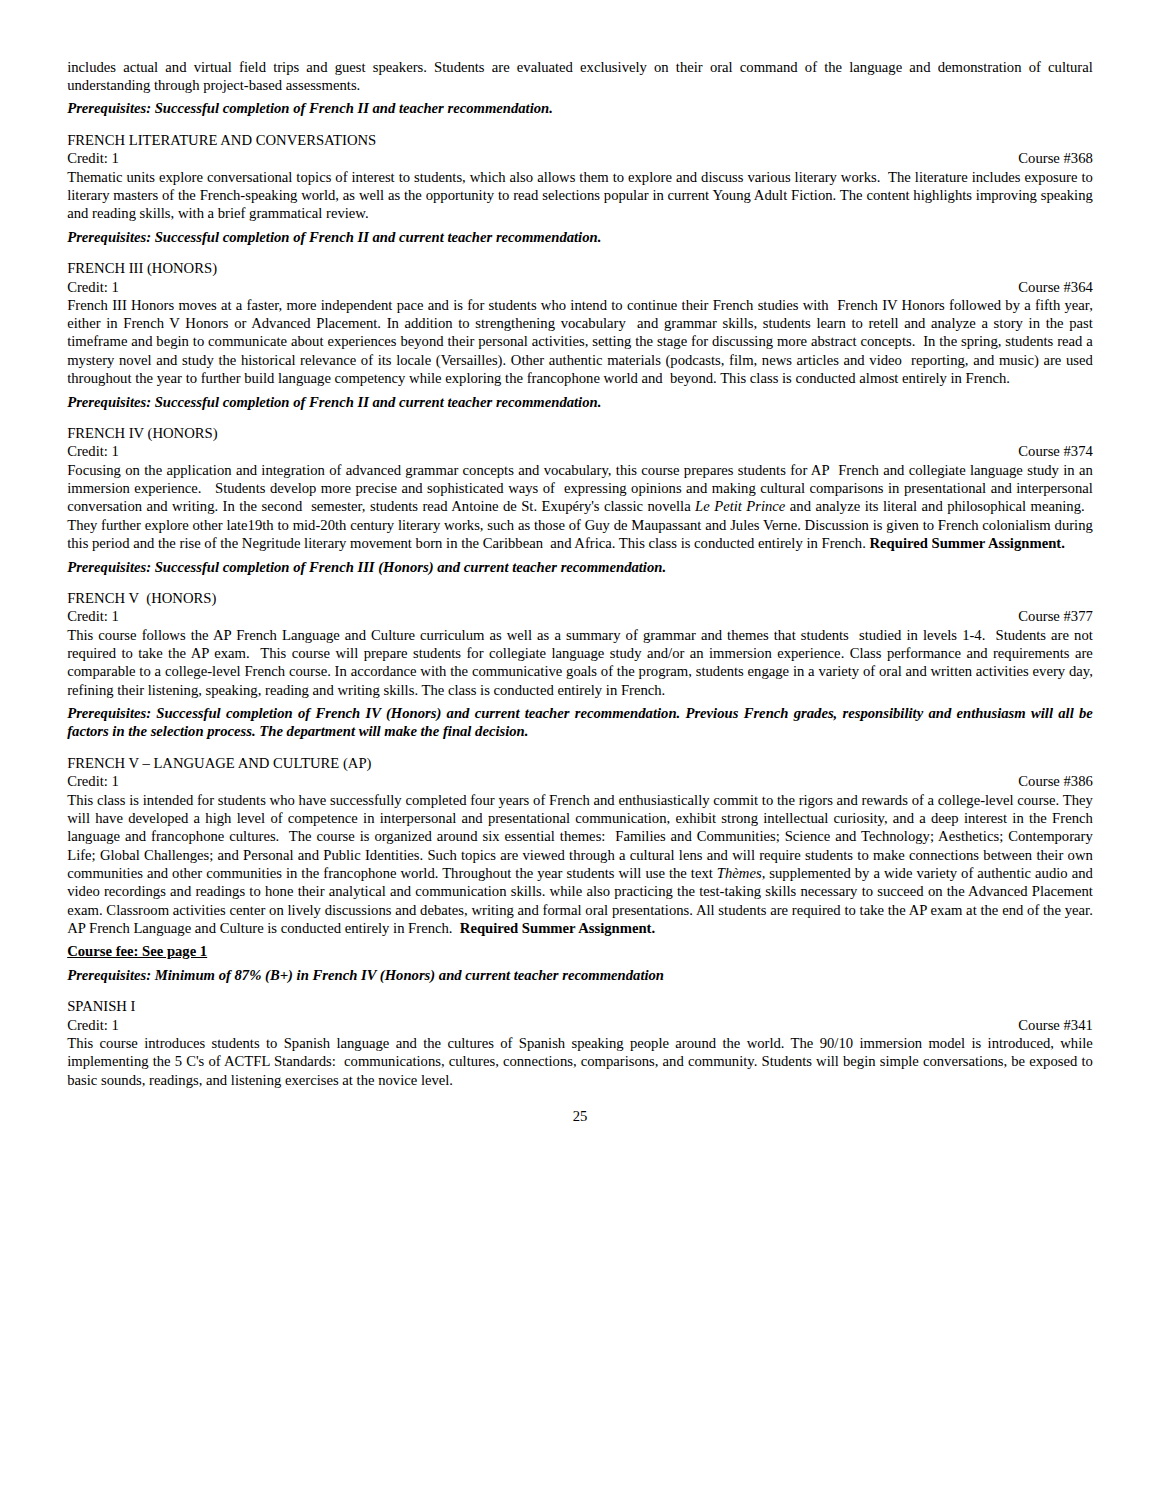includes actual and virtual field trips and guest speakers. Students are evaluated exclusively on their oral command of the language and demonstration of cultural understanding through project-based assessments.
Prerequisites: Successful completion of French II and teacher recommendation.
FRENCH LITERATURE AND CONVERSATIONS
Credit: 1 Course #368
Thematic units explore conversational topics of interest to students, which also allows them to explore and discuss various literary works. The literature includes exposure to literary masters of the French-speaking world, as well as the opportunity to read selections popular in current Young Adult Fiction. The content highlights improving speaking and reading skills, with a brief grammatical review.
Prerequisites: Successful completion of French II and current teacher recommendation.
FRENCH III (HONORS)
Credit: 1 Course #364
French III Honors moves at a faster, more independent pace and is for students who intend to continue their French studies with French IV Honors followed by a fifth year, either in French V Honors or Advanced Placement. In addition to strengthening vocabulary and grammar skills, students learn to retell and analyze a story in the past timeframe and begin to communicate about experiences beyond their personal activities, setting the stage for discussing more abstract concepts. In the spring, students read a mystery novel and study the historical relevance of its locale (Versailles). Other authentic materials (podcasts, film, news articles and video reporting, and music) are used throughout the year to further build language competency while exploring the francophone world and beyond. This class is conducted almost entirely in French.
Prerequisites: Successful completion of French II and current teacher recommendation.
FRENCH IV (HONORS)
Credit: 1 Course #374
Focusing on the application and integration of advanced grammar concepts and vocabulary, this course prepares students for AP French and collegiate language study in an immersion experience. Students develop more precise and sophisticated ways of expressing opinions and making cultural comparisons in presentational and interpersonal conversation and writing. In the second semester, students read Antoine de St. Exupéry's classic novella Le Petit Prince and analyze its literal and philosophical meaning. They further explore other late19th to mid-20th century literary works, such as those of Guy de Maupassant and Jules Verne. Discussion is given to French colonialism during this period and the rise of the Negritude literary movement born in the Caribbean and Africa. This class is conducted entirely in French. Required Summer Assignment.
Prerequisites: Successful completion of French III (Honors) and current teacher recommendation.
FRENCH V (HONORS)
Credit: 1 Course #377
This course follows the AP French Language and Culture curriculum as well as a summary of grammar and themes that students studied in levels 1-4. Students are not required to take the AP exam. This course will prepare students for collegiate language study and/or an immersion experience. Class performance and requirements are comparable to a college-level French course. In accordance with the communicative goals of the program, students engage in a variety of oral and written activities every day, refining their listening, speaking, reading and writing skills. The class is conducted entirely in French.
Prerequisites: Successful completion of French IV (Honors) and current teacher recommendation. Previous French grades, responsibility and enthusiasm will all be factors in the selection process. The department will make the final decision.
FRENCH V – LANGUAGE AND CULTURE (AP)
Credit: 1 Course #386
This class is intended for students who have successfully completed four years of French and enthusiastically commit to the rigors and rewards of a college-level course. They will have developed a high level of competence in interpersonal and presentational communication, exhibit strong intellectual curiosity, and a deep interest in the French language and francophone cultures. The course is organized around six essential themes: Families and Communities; Science and Technology; Aesthetics; Contemporary Life; Global Challenges; and Personal and Public Identities. Such topics are viewed through a cultural lens and will require students to make connections between their own communities and other communities in the francophone world. Throughout the year students will use the text Thèmes, supplemented by a wide variety of authentic audio and video recordings and readings to hone their analytical and communication skills. while also practicing the test-taking skills necessary to succeed on the Advanced Placement exam. Classroom activities center on lively discussions and debates, writing and formal oral presentations. All students are required to take the AP exam at the end of the year. AP French Language and Culture is conducted entirely in French. Required Summer Assignment.
Course fee: See page 1
Prerequisites: Minimum of 87% (B+) in French IV (Honors) and current teacher recommendation
SPANISH I
Credit: 1 Course #341
This course introduces students to Spanish language and the cultures of Spanish speaking people around the world. The 90/10 immersion model is introduced, while implementing the 5 C's of ACTFL Standards: communications, cultures, connections, comparisons, and community. Students will begin simple conversations, be exposed to basic sounds, readings, and listening exercises at the novice level.
25